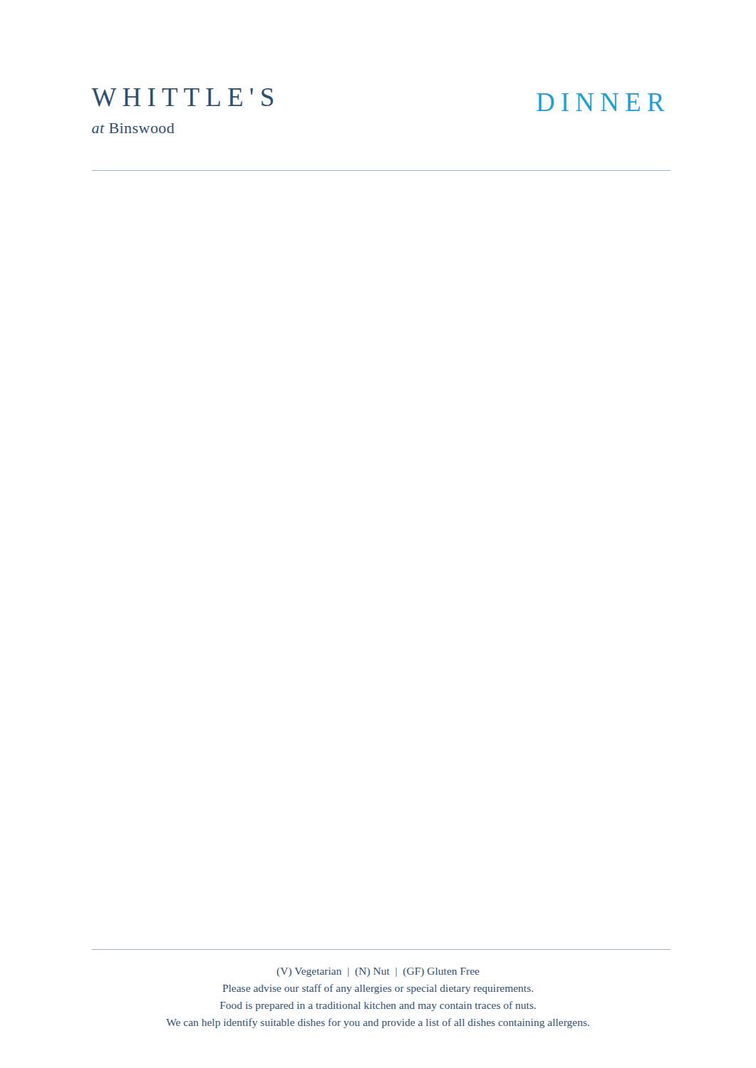WHITTLE'S
at Binswood
DINNER
(V) Vegetarian | (N) Nut | (GF) Gluten Free
Please advise our staff of any allergies or special dietary requirements.
Food is prepared in a traditional kitchen and may contain traces of nuts.
We can help identify suitable dishes for you and provide a list of all dishes containing allergens.